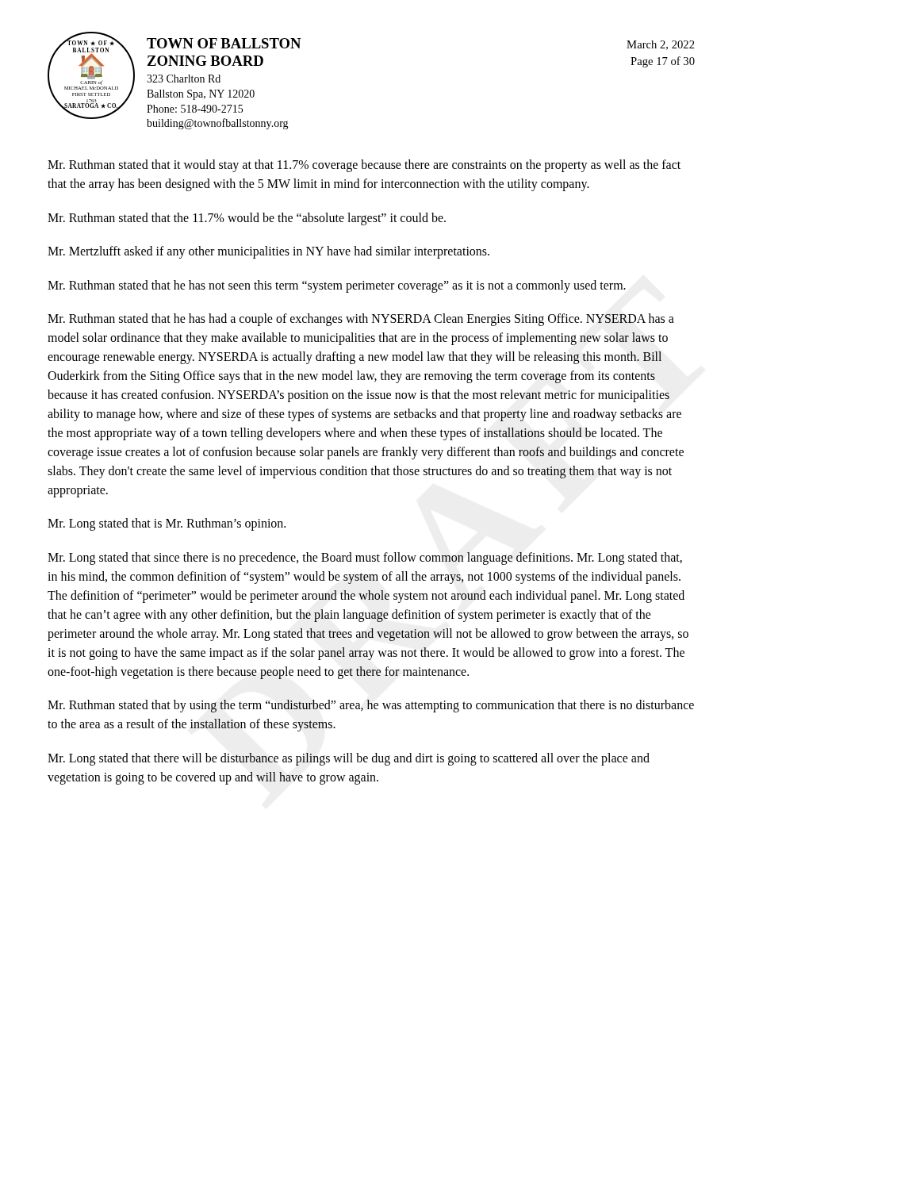DRAFT
TOWN ★ OF ★ BALLSTON
🏠
CABIN of
MICHAEL McDONALD
FIRST SETTLED
1763
SARATOGA ★ CO.
TOWN OF BALLSTON
ZONING BOARD
323 Charlton Rd
Ballston Spa, NY 12020
Phone: 518-490-2715
building@townofballstonny.org
March 2, 2022
Page 17 of 30
Mr. Ruthman stated that it would stay at that 11.7% coverage because there are constraints on the property as well as the fact that the array has been designed with the 5 MW limit in mind for interconnection with the utility company.
Mr. Ruthman stated that the 11.7% would be the “absolute largest” it could be.
Mr. Mertzlufft asked if any other municipalities in NY have had similar interpretations.
Mr. Ruthman stated that he has not seen this term “system perimeter coverage” as it is not a commonly used term.
Mr. Ruthman stated that he has had a couple of exchanges with NYSERDA Clean Energies Siting Office. NYSERDA has a model solar ordinance that they make available to municipalities that are in the process of implementing new solar laws to encourage renewable energy. NYSERDA is actually drafting a new model law that they will be releasing this month. Bill Ouderkirk from the Siting Office says that in the new model law, they are removing the term coverage from its contents because it has created confusion. NYSERDA’s position on the issue now is that the most relevant metric for municipalities ability to manage how, where and size of these types of systems are setbacks and that property line and roadway setbacks are the most appropriate way of a town telling developers where and when these types of installations should be located. The coverage issue creates a lot of confusion because solar panels are frankly very different than roofs and buildings and concrete slabs. They don't create the same level of impervious condition that those structures do and so treating them that way is not appropriate.
Mr. Long stated that is Mr. Ruthman’s opinion.
Mr. Long stated that since there is no precedence, the Board must follow common language definitions. Mr. Long stated that, in his mind, the common definition of “system” would be system of all the arrays, not 1000 systems of the individual panels. The definition of “perimeter” would be perimeter around the whole system not around each individual panel. Mr. Long stated that he can’t agree with any other definition, but the plain language definition of system perimeter is exactly that of the perimeter around the whole array. Mr. Long stated that trees and vegetation will not be allowed to grow between the arrays, so it is not going to have the same impact as if the solar panel array was not there. It would be allowed to grow into a forest. The one-foot-high vegetation is there because people need to get there for maintenance.
Mr. Ruthman stated that by using the term “undisturbed” area, he was attempting to communication that there is no disturbance to the area as a result of the installation of these systems.
Mr. Long stated that there will be disturbance as pilings will be dug and dirt is going to scattered all over the place and vegetation is going to be covered up and will have to grow again.